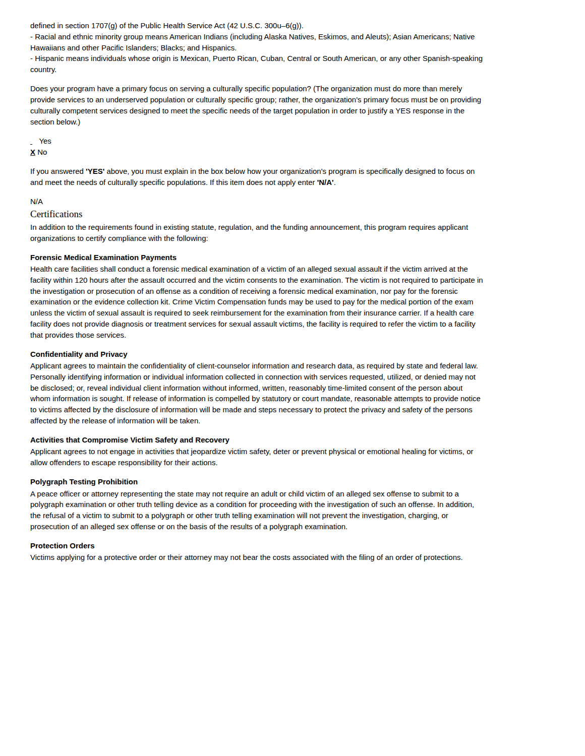defined in section 1707(g) of the Public Health Service Act (42 U.S.C. 300u–6(g)).
- Racial and ethnic minority group means American Indians (including Alaska Natives, Eskimos, and Aleuts); Asian Americans; Native Hawaiians and other Pacific Islanders; Blacks; and Hispanics.
- Hispanic means individuals whose origin is Mexican, Puerto Rican, Cuban, Central or South American, or any other Spanish-speaking country.
Does your program have a primary focus on serving a culturally specific population? (The organization must do more than merely provide services to an underserved population or culturally specific group; rather, the organization's primary focus must be on providing culturally competent services designed to meet the specific needs of the target population in order to justify a YES response in the section below.)
Yes
X No
If you answered 'YES' above, you must explain in the box below how your organization's program is specifically designed to focus on and meet the needs of culturally specific populations. If this item does not apply enter 'N/A'.
N/A
Certifications
In addition to the requirements found in existing statute, regulation, and the funding announcement, this program requires applicant organizations to certify compliance with the following:
Forensic Medical Examination Payments
Health care facilities shall conduct a forensic medical examination of a victim of an alleged sexual assault if the victim arrived at the facility within 120 hours after the assault occurred and the victim consents to the examination. The victim is not required to participate in the investigation or prosecution of an offense as a condition of receiving a forensic medical examination, nor pay for the forensic examination or the evidence collection kit. Crime Victim Compensation funds may be used to pay for the medical portion of the exam unless the victim of sexual assault is required to seek reimbursement for the examination from their insurance carrier. If a health care facility does not provide diagnosis or treatment services for sexual assault victims, the facility is required to refer the victim to a facility that provides those services.
Confidentiality and Privacy
Applicant agrees to maintain the confidentiality of client-counselor information and research data, as required by state and federal law. Personally identifying information or individual information collected in connection with services requested, utilized, or denied may not be disclosed; or, reveal individual client information without informed, written, reasonably time-limited consent of the person about whom information is sought. If release of information is compelled by statutory or court mandate, reasonable attempts to provide notice to victims affected by the disclosure of information will be made and steps necessary to protect the privacy and safety of the persons affected by the release of information will be taken.
Activities that Compromise Victim Safety and Recovery
Applicant agrees to not engage in activities that jeopardize victim safety, deter or prevent physical or emotional healing for victims, or allow offenders to escape responsibility for their actions.
Polygraph Testing Prohibition
A peace officer or attorney representing the state may not require an adult or child victim of an alleged sex offense to submit to a polygraph examination or other truth telling device as a condition for proceeding with the investigation of such an offense. In addition, the refusal of a victim to submit to a polygraph or other truth telling examination will not prevent the investigation, charging, or prosecution of an alleged sex offense or on the basis of the results of a polygraph examination.
Protection Orders
Victims applying for a protective order or their attorney may not bear the costs associated with the filing of an order of protections.